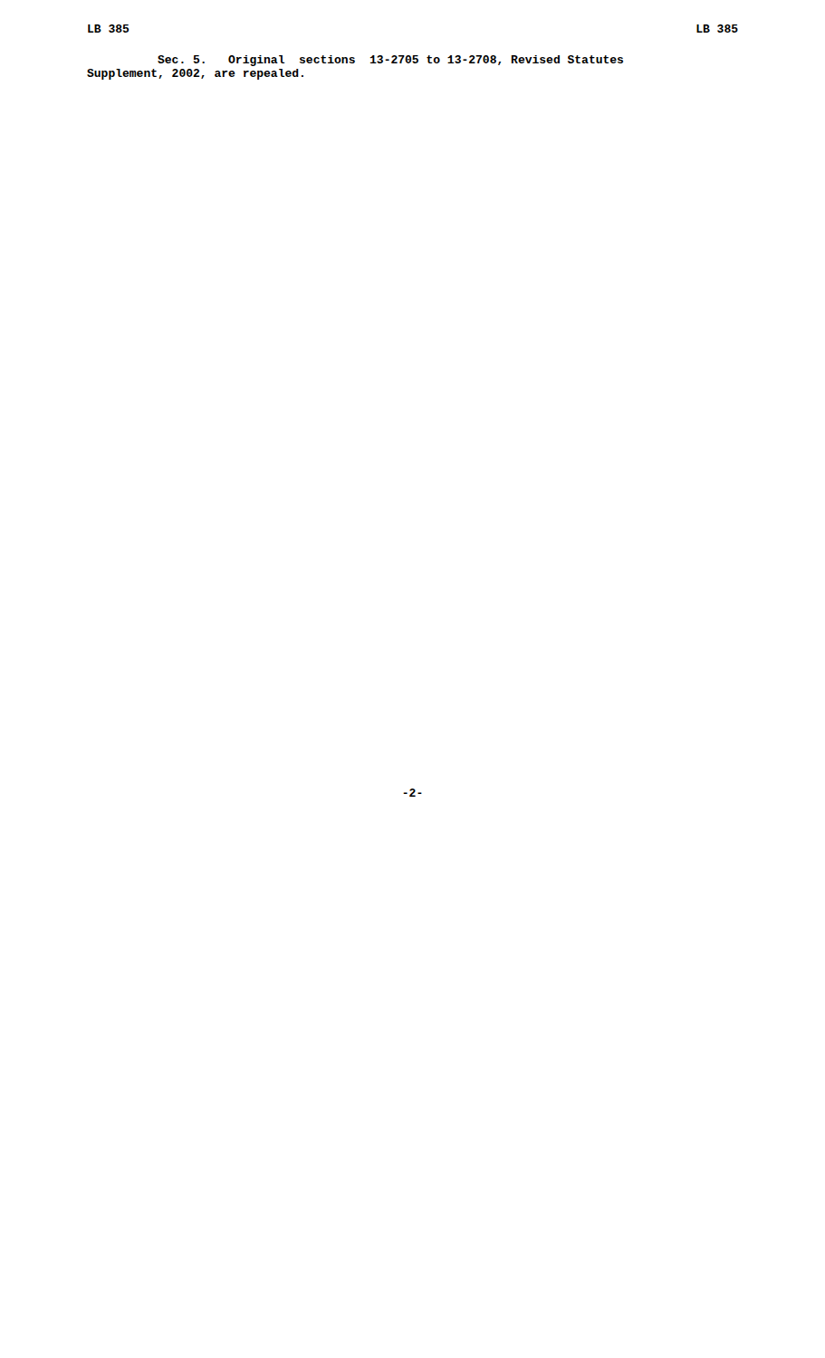LB 385 LB 385
Sec. 5. Original sections 13-2705 to 13-2708, Revised Statutes Supplement, 2002, are repealed.
-2-